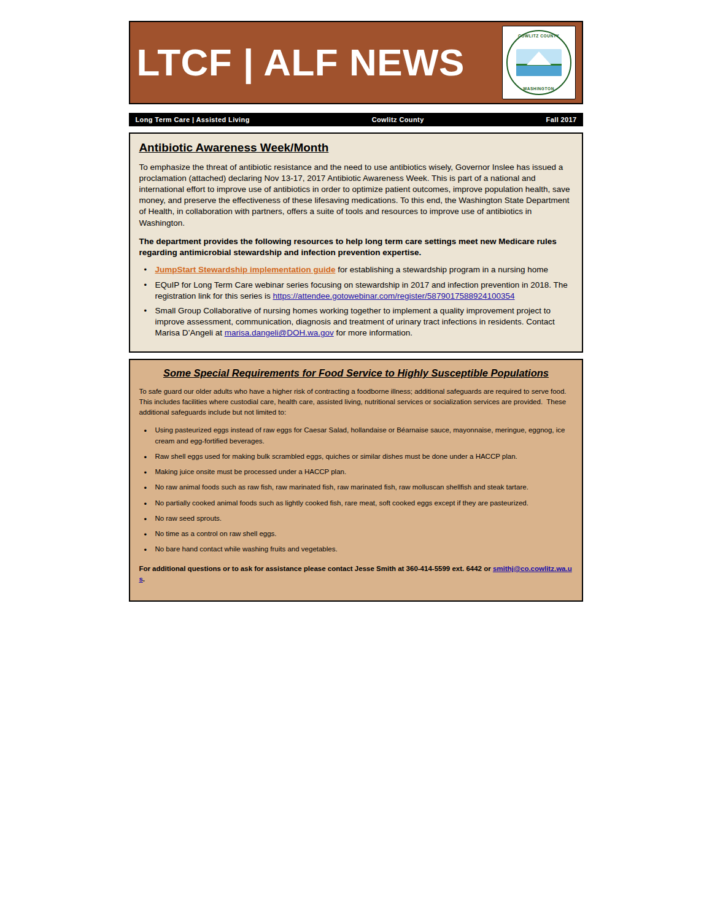LTCF | ALF NEWS
COWLITZ COUNTY
WASHINGTON
Long Term Care | Assisted Living
Cowlitz County
Fall 2017
Antibiotic Awareness Week/Month
To emphasize the threat of antibiotic resistance and the need to use antibiotics wisely, Governor Inslee has issued a proclamation (attached) declaring Nov 13-17, 2017 Antibiotic Awareness Week. This is part of a national and international effort to improve use of antibiotics in order to optimize patient outcomes, improve population health, save money, and preserve the effectiveness of these lifesaving medications. To this end, the Washington State Department of Health, in collaboration with partners, offers a suite of tools and resources to improve use of antibiotics in Washington.
The department provides the following resources to help long term care settings meet new Medicare rules regarding antimicrobial stewardship and infection prevention expertise.
JumpStart Stewardship implementation guide for establishing a stewardship program in a nursing home
EQuIP for Long Term Care webinar series focusing on stewardship in 2017 and infection prevention in 2018. The registration link for this series is https://attendee.gotowebinar.com/register/5879017588924100354
Small Group Collaborative of nursing homes working together to implement a quality improvement project to improve assessment, communication, diagnosis and treatment of urinary tract infections in residents. Contact Marisa D’Angeli at marisa.dangeli@DOH.wa.gov for more information.
Some Special Requirements for Food Service to Highly Susceptible Populations
To safe guard our older adults who have a higher risk of contracting a foodborne illness; additional safeguards are required to serve food. This includes facilities where custodial care, health care, assisted living, nutritional services or socialization services are provided. These additional safeguards include but not limited to:
Using pasteurized eggs instead of raw eggs for Caesar Salad, hollandaise or Béarnaise sauce, mayonnaise, meringue, eggnog, ice cream and egg-fortified beverages.
Raw shell eggs used for making bulk scrambled eggs, quiches or similar dishes must be done under a HACCP plan.
Making juice onsite must be processed under a HACCP plan.
No raw animal foods such as raw fish, raw marinated fish, raw marinated fish, raw molluscan shellfish and steak tartare.
No partially cooked animal foods such as lightly cooked fish, rare meat, soft cooked eggs except if they are pasteurized.
No raw seed sprouts.
No time as a control on raw shell eggs.
No bare hand contact while washing fruits and vegetables.
For additional questions or to ask for assistance please contact Jesse Smith at 360-414-5599 ext. 6442 or smithj@co.cowlitz.wa.us.